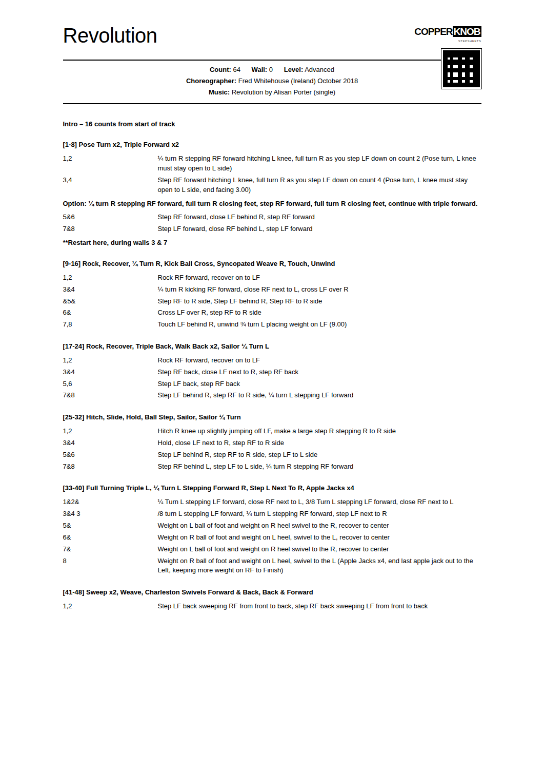Revolution
COPPER KNOB STEPSHEETS
Count: 64 Wall: 0 Level: Advanced
Choreographer: Fred Whitehouse (Ireland) October 2018
Music: Revolution by Alisan Porter (single)
Intro – 16 counts from start of track
[1-8] Pose Turn x2, Triple Forward x2
| 1,2 | ¼ turn R stepping RF forward hitching L knee, full turn R as you step LF down on count 2 (Pose turn, L knee must stay open to L side) |
| 3,4 | Step RF forward hitching L knee, full turn R as you step LF down on count 4 (Pose turn, L knee must stay open to L side, end facing 3.00) |
Option: ¼ turn R stepping RF forward, full turn R closing feet, step RF forward, full turn R closing feet, continue with triple forward.
| 5&6 | Step RF forward, close LF behind R, step RF forward |
| 7&8 | Step LF forward, close RF behind L, step LF forward |
**Restart here, during walls 3 & 7
[9-16] Rock, Recover, ¼ Turn R, Kick Ball Cross, Syncopated Weave R, Touch, Unwind
| 1,2 | Rock RF forward, recover on to LF |
| 3&4 | ¼ turn R kicking RF forward, close RF next to L, cross LF over R |
| &5& | Step RF to R side, Step LF behind R, Step RF to R side |
| 6& | Cross LF over R, step RF to R side |
| 7,8 | Touch LF behind R, unwind ¾ turn L placing weight on LF (9.00) |
[17-24] Rock, Recover, Triple Back, Walk Back x2, Sailor ¼ Turn L
| 1,2 | Rock RF forward, recover on to LF |
| 3&4 | Step RF back, close LF next to R, step RF back |
| 5,6 | Step LF back, step RF back |
| 7&8 | Step LF behind R, step RF to R side, ¼ turn L stepping LF forward |
[25-32] Hitch, Slide, Hold, Ball Step, Sailor, Sailor ¼ Turn
| 1,2 | Hitch R knee up slightly jumping off LF, make a large step R stepping R to R side |
| 3&4 | Hold, close LF next to R, step RF to R side |
| 5&6 | Step LF behind R, step RF to R side, step LF to L side |
| 7&8 | Step RF behind L, step LF to L side, ¼ turn R stepping RF forward |
[33-40] Full Turning Triple L, ¼ Turn L Stepping Forward R, Step L Next To R, Apple Jacks x4
| 1&2& | ¼ Turn L stepping LF forward, close RF next to L, 3/8 Turn L stepping LF forward, close RF next to L |
| 3&4 3 | /8 turn L stepping LF forward, ¼ turn L stepping RF forward, step LF next to R |
| 5& | Weight on L ball of foot and weight on R heel swivel to the R, recover to center |
| 6& | Weight on R ball of foot and weight on L heel, swivel to the L, recover to center |
| 7& | Weight on L ball of foot and weight on R heel swivel to the R, recover to center |
| 8 | Weight on R ball of foot and weight on L heel, swivel to the L (Apple Jacks x4, end last apple jack out to the Left, keeping more weight on RF to Finish) |
[41-48] Sweep x2, Weave, Charleston Swivels Forward & Back, Back & Forward
| 1,2 | Step LF back sweeping RF from front to back, step RF back sweeping LF from front to back |